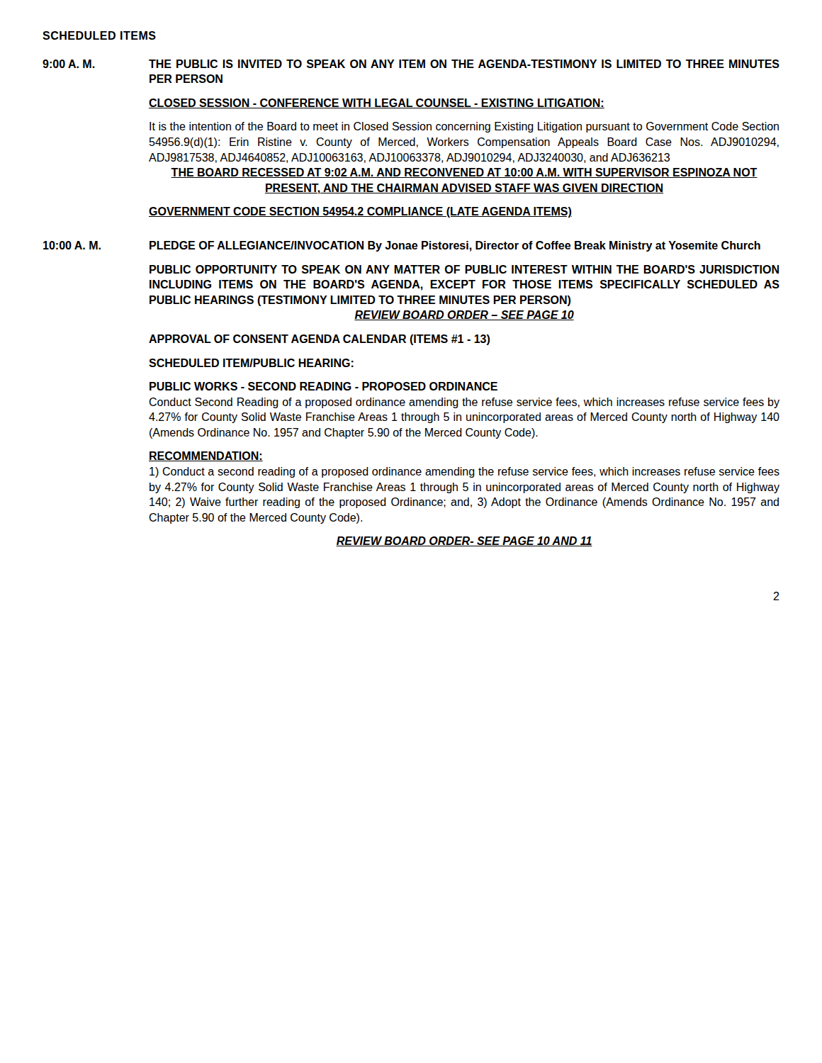SCHEDULED ITEMS
| 9:00 A. M. | THE PUBLIC IS INVITED TO SPEAK ON ANY ITEM ON THE AGENDA-TESTIMONY IS LIMITED TO THREE MINUTES PER PERSON CLOSED SESSION - CONFERENCE WITH LEGAL COUNSEL - EXISTING LITIGATION: It is the intention of the Board to meet in Closed Session concerning Existing Litigation pursuant to Government Code Section 54956.9(d)(1): Erin Ristine v. County of Merced, Workers Compensation Appeals Board Case Nos. ADJ9010294, ADJ9817538, ADJ4640852, ADJ10063163, ADJ10063378, ADJ9010294, ADJ3240030, and ADJ636213 THE BOARD RECESSED AT 9:02 A.M. AND RECONVENED AT 10:00 A.M. WITH SUPERVISOR ESPINOZA NOT PRESENT, AND THE CHAIRMAN ADVISED STAFF WAS GIVEN DIRECTION GOVERNMENT CODE SECTION 54954.2 COMPLIANCE (LATE AGENDA ITEMS) |
| 10:00 A. M. | PLEDGE OF ALLEGIANCE/INVOCATION By Jonae Pistoresi, Director of Coffee Break Ministry at Yosemite Church PUBLIC OPPORTUNITY TO SPEAK ON ANY MATTER OF PUBLIC INTEREST WITHIN THE BOARD'S JURISDICTION INCLUDING ITEMS ON THE BOARD'S AGENDA, EXCEPT FOR THOSE ITEMS SPECIFICALLY SCHEDULED AS PUBLIC HEARINGS (TESTIMONY LIMITED TO THREE MINUTES PER PERSON) REVIEW BOARD ORDER – SEE PAGE 10 APPROVAL OF CONSENT AGENDA CALENDAR (ITEMS #1 - 13) SCHEDULED ITEM/PUBLIC HEARING: PUBLIC WORKS - SECOND READING - PROPOSED ORDINANCE Conduct Second Reading of a proposed ordinance amending the refuse service fees, which increases refuse service fees by 4.27% for County Solid Waste Franchise Areas 1 through 5 in unincorporated areas of Merced County north of Highway 140 (Amends Ordinance No. 1957 and Chapter 5.90 of the Merced County Code). RECOMMENDATION: 1) Conduct a second reading of a proposed ordinance amending the refuse service fees, which increases refuse service fees by 4.27% for County Solid Waste Franchise Areas 1 through 5 in unincorporated areas of Merced County north of Highway 140; 2) Waive further reading of the proposed Ordinance; and, 3) Adopt the Ordinance (Amends Ordinance No. 1957 and Chapter 5.90 of the Merced County Code). REVIEW BOARD ORDER- SEE PAGE 10 AND 11 |
2